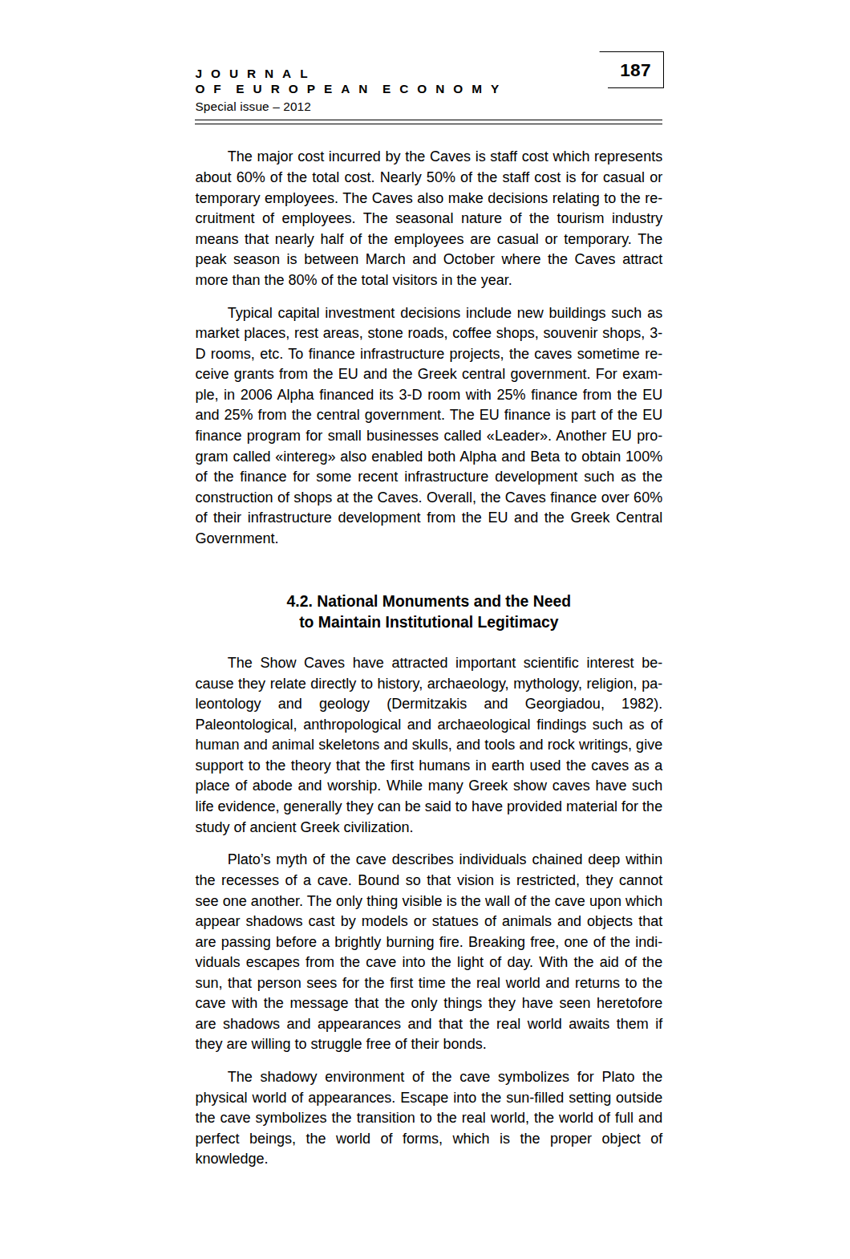J O U R N A L
O F E U R O P E A N E C O N O M Y
Special issue – 2012
187
The major cost incurred by the Caves is staff cost which represents about 60% of the total cost. Nearly 50% of the staff cost is for casual or temporary employees. The Caves also make decisions relating to the recruitment of employees. The seasonal nature of the tourism industry means that nearly half of the employees are casual or temporary. The peak season is between March and October where the Caves attract more than the 80% of the total visitors in the year.
Typical capital investment decisions include new buildings such as market places, rest areas, stone roads, coffee shops, souvenir shops, 3-D rooms, etc. To finance infrastructure projects, the caves sometime receive grants from the EU and the Greek central government. For example, in 2006 Alpha financed its 3-D room with 25% finance from the EU and 25% from the central government. The EU finance is part of the EU finance program for small businesses called «Leader». Another EU program called «intereg» also enabled both Alpha and Beta to obtain 100% of the finance for some recent infrastructure development such as the construction of shops at the Caves. Overall, the Caves finance over 60% of their infrastructure development from the EU and the Greek Central Government.
4.2. National Monuments and the Needto Maintain Institutional Legitimacy
The Show Caves have attracted important scientific interest because they relate directly to history, archaeology, mythology, religion, paleontology and geology (Dermitzakis and Georgiadou, 1982). Paleontological, anthropological and archaeological findings such as of human and animal skeletons and skulls, and tools and rock writings, give support to the theory that the first humans in earth used the caves as a place of abode and worship. While many Greek show caves have such life evidence, generally they can be said to have provided material for the study of ancient Greek civilization.
Plato’s myth of the cave describes individuals chained deep within the recesses of a cave. Bound so that vision is restricted, they cannot see one another. The only thing visible is the wall of the cave upon which appear shadows cast by models or statues of animals and objects that are passing before a brightly burning fire. Breaking free, one of the individuals escapes from the cave into the light of day. With the aid of the sun, that person sees for the first time the real world and returns to the cave with the message that the only things they have seen heretofore are shadows and appearances and that the real world awaits them if they are willing to struggle free of their bonds.
The shadowy environment of the cave symbolizes for Plato the physical world of appearances. Escape into the sun-filled setting outside the cave symbolizes the transition to the real world, the world of full and perfect beings, the world of forms, which is the proper object of knowledge.